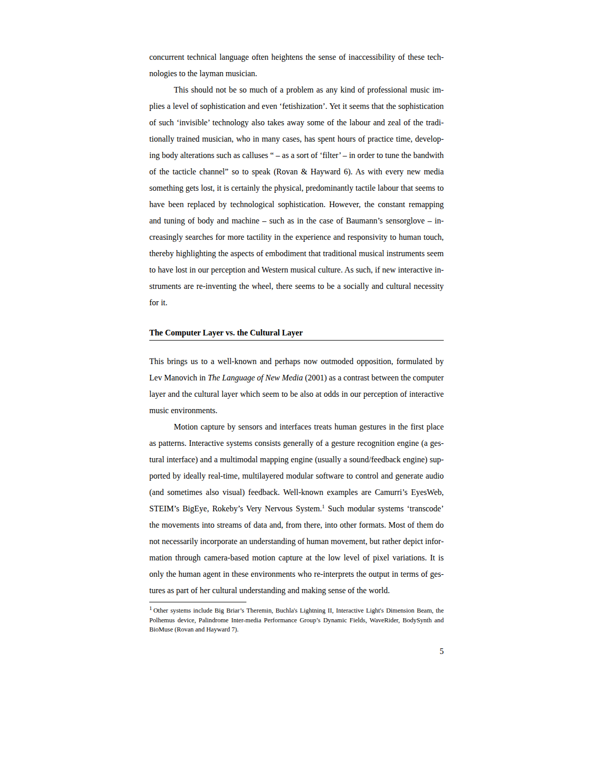concurrent technical language often heightens the sense of inaccessibility of these technologies to the layman musician.
This should not be so much of a problem as any kind of professional music implies a level of sophistication and even ‘fetishization’. Yet it seems that the sophistication of such ‘invisible’ technology also takes away some of the labour and zeal of the traditionally trained musician, who in many cases, has spent hours of practice time, developing body alterations such as calluses “ – as a sort of ‘filter’ – in order to tune the bandwith of the tacticle channel” so to speak (Rovan & Hayward 6). As with every new media something gets lost, it is certainly the physical, predominantly tactile labour that seems to have been replaced by technological sophistication. However, the constant remapping and tuning of body and machine – such as in the case of Baumann’s sensorglove – increasingly searches for more tactility in the experience and responsivity to human touch, thereby highlighting the aspects of embodiment that traditional musical instruments seem to have lost in our perception and Western musical culture. As such, if new interactive instruments are re-inventing the wheel, there seems to be a socially and cultural necessity for it.
The Computer Layer vs. the Cultural Layer
This brings us to a well-known and perhaps now outmoded opposition, formulated by Lev Manovich in The Language of New Media (2001) as a contrast between the computer layer and the cultural layer which seem to be also at odds in our perception of interactive music environments.
Motion capture by sensors and interfaces treats human gestures in the first place as patterns. Interactive systems consists generally of a gesture recognition engine (a gestural interface) and a multimodal mapping engine (usually a sound/feedback engine) supported by ideally real-time, multilayered modular software to control and generate audio (and sometimes also visual) feedback. Well-known examples are Camurri’s EyesWeb, STEIM’s BigEye, Rokeby’s Very Nervous System.1 Such modular systems ‘transcode’ the movements into streams of data and, from there, into other formats. Most of them do not necessarily incorporate an understanding of human movement, but rather depict information through camera-based motion capture at the low level of pixel variations. It is only the human agent in these environments who re-interprets the output in terms of gestures as part of her cultural understanding and making sense of the world.
1Other systems include Big Briar’s Theremin, Buchla's Lightning II, Interactive Light's Dimension Beam, the Polhemus device, Palindrome Inter-media Performance Group’s Dynamic Fields, WaveRider, BodySynth and BioMuse (Rovan and Hayward 7).
5